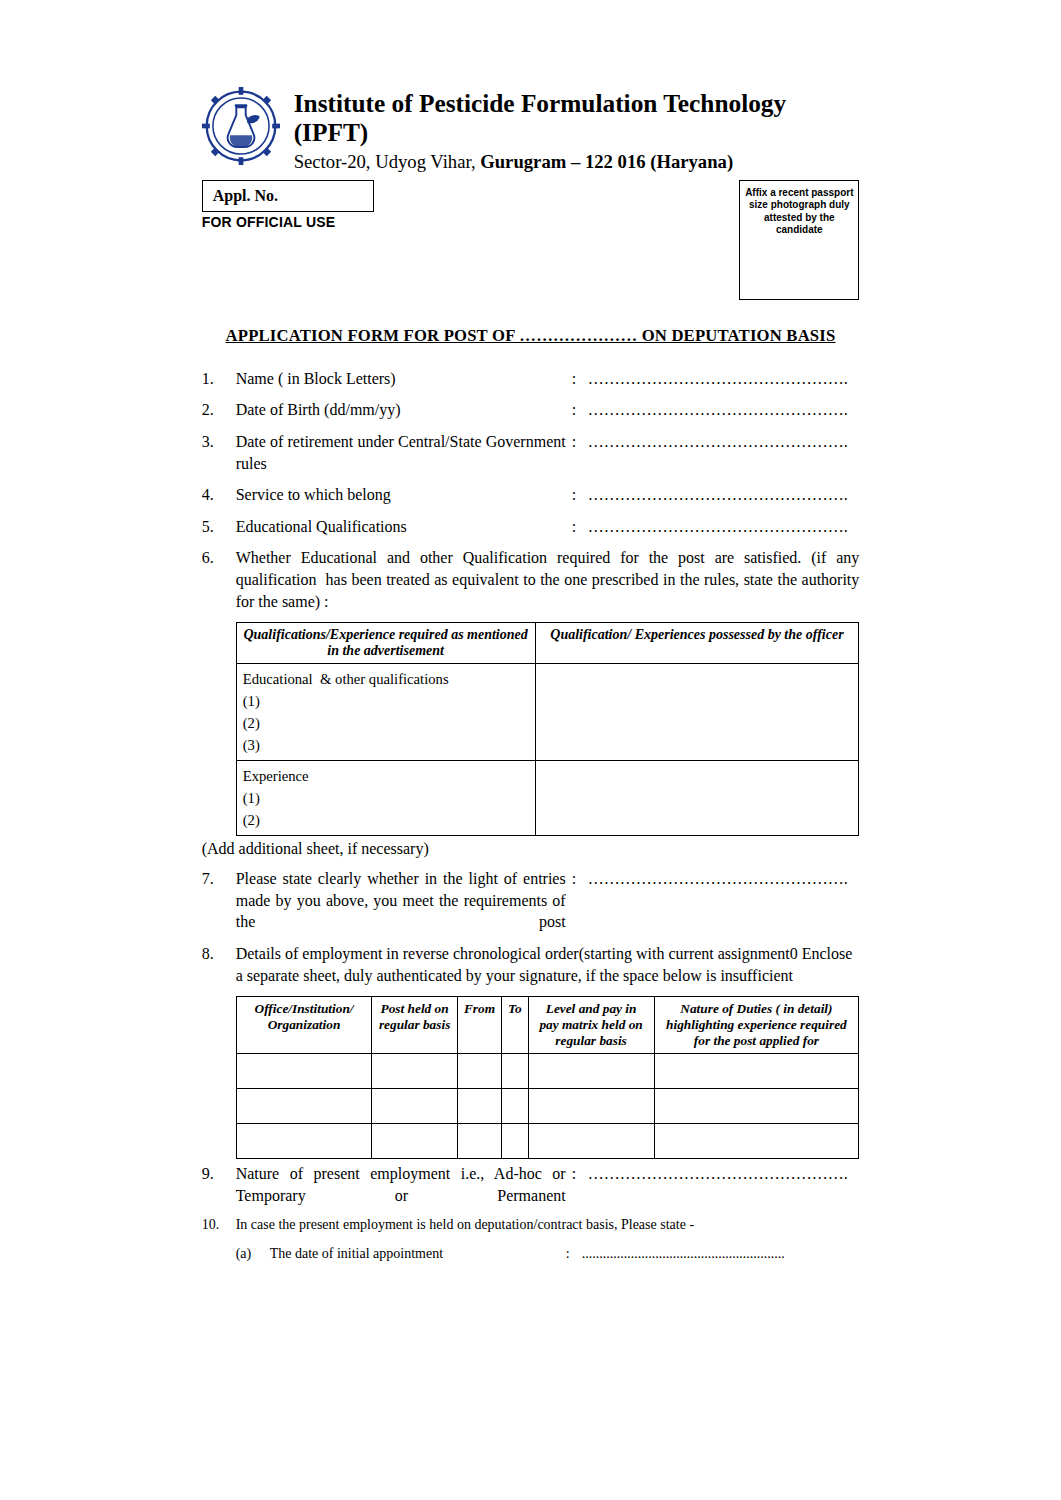IPFT
Institute of Pesticide Formulation Technology (IPFT)
Sector-20, Udyog Vihar, Gurugram – 122 016 (Haryana)
Appl. No.
FOR OFFICIAL USE
Affix a recent passport size photograph duly attested by the candidate
APPLICATION FORM FOR POST OF ………………… ON DEPUTATION BASIS
1. Name ( in Block Letters) : ………………………………………….
2. Date of Birth (dd/mm/yy) : ………………………………………….
3. Date of retirement under Central/State Government rules : ………………………………………….
4. Service to which belong : ………………………………………….
5. Educational Qualifications : ………………………………………….
6. Whether Educational and other Qualification required for the post are satisfied. (if any qualification has been treated as equivalent to the one prescribed in the rules, state the authority for the same) :
| Qualifications/Experience required as mentioned in the advertisement | Qualification/ Experiences possessed by the officer |
| --- | --- |
| Educational & other qualifications (1) (2) (3) | |
| Experience (1) (2) | |
(Add additional sheet, if necessary)
7. Please state clearly whether in the light of entries made by you above, you meet the requirements of the post : ………………………………………….
8. Details of employment in reverse chronological order(starting with current assignment0 Enclose a separate sheet, duly authenticated by your signature, if the space below is insufficient
| Office/Institution/ Organization | Post held on regular basis | From | To | Level and pay in pay matrix held on regular basis | Nature of Duties ( in detail) highlighting experience required for the post applied for |
| --- | --- | --- | --- | --- | --- |
9. Nature of present employment i.e., Ad-hoc or Temporary or Permanent : ………………………………………….
10. In case the present employment is held on deputation/contract basis, Please state -
(a) The date of initial appointment : ..........................................................